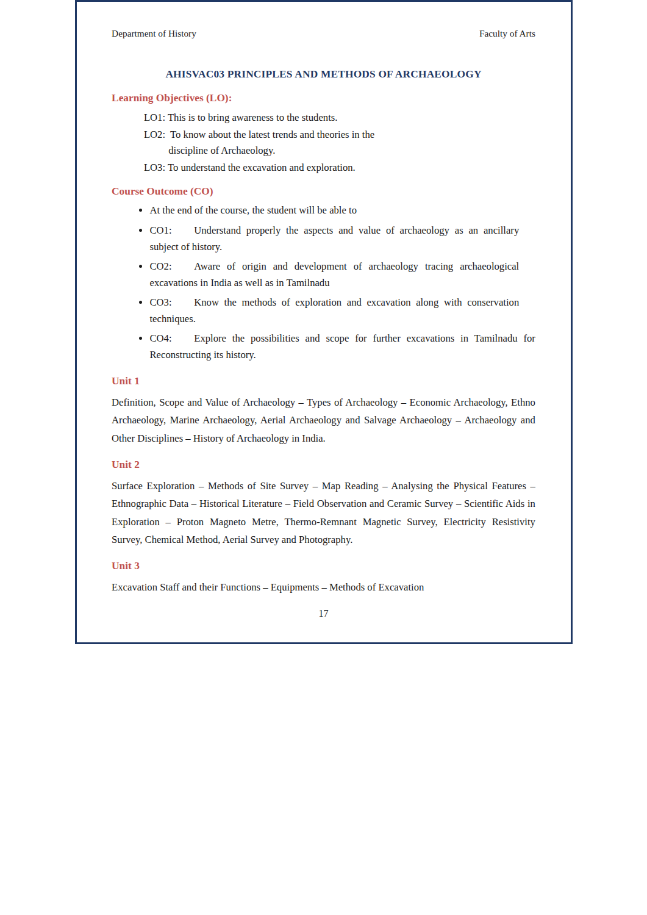Department of History Faculty of Arts
AHISVAC03 PRINCIPLES AND METHODS OF ARCHAEOLOGY
Learning Objectives (LO):
LO1: This is to bring awareness to the students.
LO2: To know about the latest trends and theories in thediscipline of Archaeology.
LO3: To understand the excavation and exploration.
Course Outcome (CO)
At the end of the course, the student will be able to
CO1: Understand properly the aspects and value of archaeology as an ancillary subject of history.
CO2: Aware of origin and development of archaeology tracing archaeological excavations in India as well as in Tamilnadu
CO3: Know the methods of exploration and excavation along with conservation techniques.
CO4: Explore the possibilities and scope for further excavations in Tamilnadu for Reconstructing its history.
Unit 1
Definition, Scope and Value of Archaeology – Types of Archaeology – Economic Archaeology, Ethno Archaeology, Marine Archaeology, Aerial Archaeology and Salvage Archaeology – Archaeology and Other Disciplines – History of Archaeology in India.
Unit 2
Surface Exploration – Methods of Site Survey – Map Reading – Analysing the Physical Features – Ethnographic Data – Historical Literature – Field Observation and Ceramic Survey – Scientific Aids in Exploration – Proton Magneto Metre, Thermo-Remnant Magnetic Survey, Electricity Resistivity Survey, Chemical Method, Aerial Survey and Photography.
Unit 3
Excavation Staff and their Functions – Equipments – Methods of Excavation
17